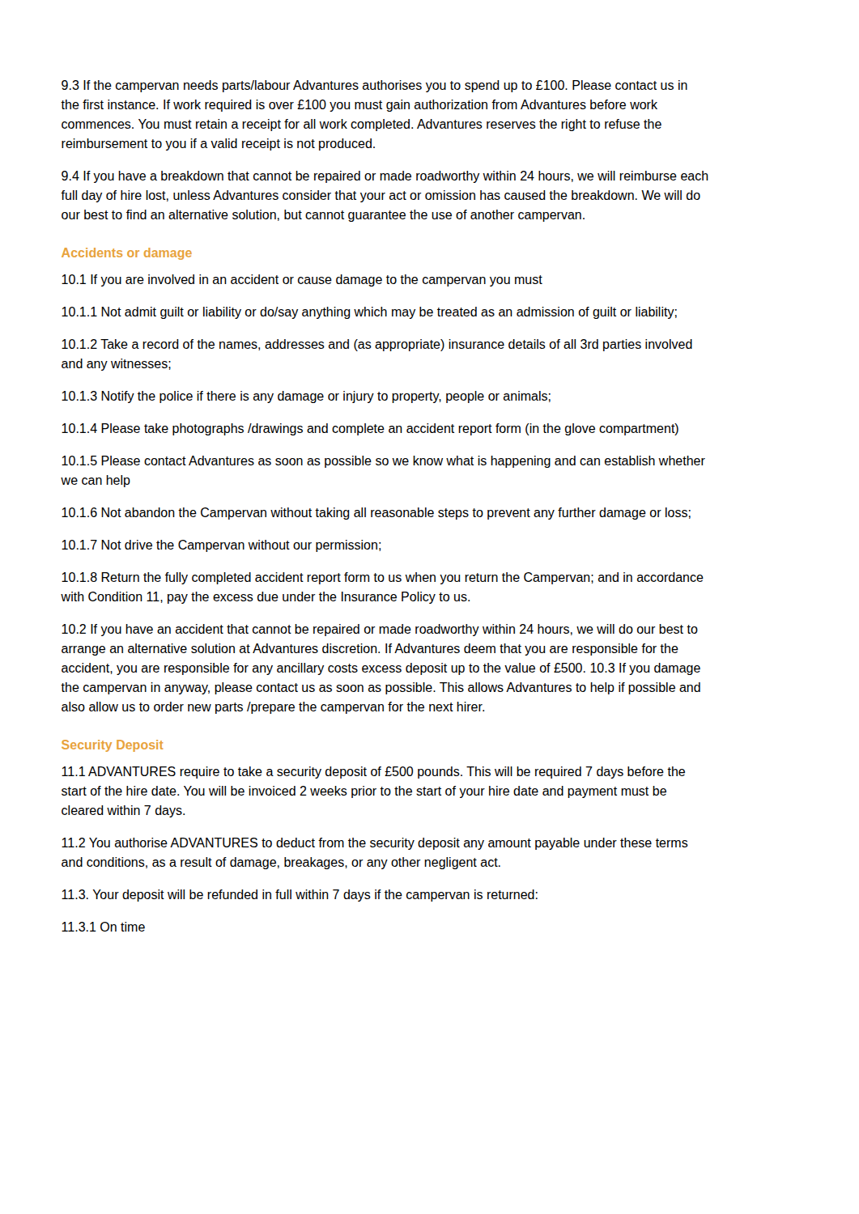9.3 If the campervan needs parts/labour Advantures authorises you to spend up to £100. Please contact us in the first instance. If work required is over £100 you must gain authorization from Advantures before work commences. You must retain a receipt for all work completed. Advantures reserves the right to refuse the reimbursement to you if a valid receipt is not produced.
9.4 If you have a breakdown that cannot be repaired or made roadworthy within 24 hours, we will reimburse each full day of hire lost, unless Advantures consider that your act or omission has caused the breakdown. We will do our best to find an alternative solution, but cannot guarantee the use of another campervan.
Accidents or damage
10.1 If you are involved in an accident or cause damage to the campervan you must
10.1.1 Not admit guilt or liability or do/say anything which may be treated as an admission of guilt or liability;
10.1.2 Take a record of the names, addresses and (as appropriate) insurance details of all 3rd parties involved and any witnesses;
10.1.3 Notify the police if there is any damage or injury to property, people or animals;
10.1.4 Please take photographs /drawings and complete an accident report form (in the glove compartment)
10.1.5 Please contact Advantures as soon as possible so we know what is happening and can establish whether we can help
10.1.6 Not abandon the Campervan without taking all reasonable steps to prevent any further damage or loss;
10.1.7 Not drive the Campervan without our permission;
10.1.8 Return the fully completed accident report form to us when you return the Campervan; and in accordance with Condition 11, pay the excess due under the Insurance Policy to us.
10.2 If you have an accident that cannot be repaired or made roadworthy within 24 hours, we will do our best to arrange an alternative solution at Advantures discretion. If Advantures deem that you are responsible for the accident, you are responsible for any ancillary costs excess deposit up to the value of £500. 10.3 If you damage the campervan in anyway, please contact us as soon as possible. This allows Advantures to help if possible and also allow us to order new parts /prepare the campervan for the next hirer.
Security Deposit
11.1 ADVANTURES require to take a security deposit of £500 pounds. This will be required 7 days before the start of the hire date. You will be invoiced 2 weeks prior to the start of your hire date and payment must be cleared within 7 days.
11.2 You authorise ADVANTURES to deduct from the security deposit any amount payable under these terms and conditions, as a result of damage, breakages, or any other negligent act.
11.3. Your deposit will be refunded in full within 7 days if the campervan is returned:
11.3.1 On time